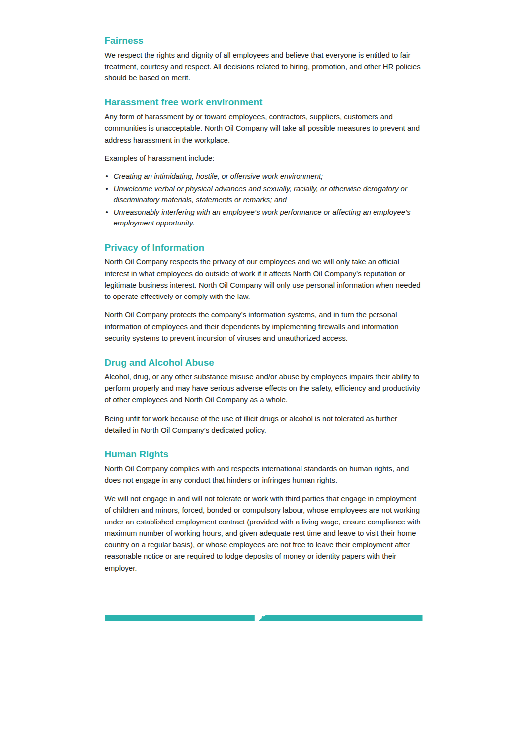Fairness
We respect the rights and dignity of all employees and believe that everyone is entitled to fair treatment, courtesy and respect. All decisions related to hiring, promotion, and other HR policies should be based on merit.
Harassment free work environment
Any form of harassment by or toward employees, contractors, suppliers, customers and communities is unacceptable. North Oil Company will take all possible measures to prevent and address harassment in the workplace.
Examples of harassment include:
Creating an intimidating, hostile, or offensive work environment;
Unwelcome verbal or physical advances and sexually, racially, or otherwise derogatory or discriminatory materials, statements or remarks; and
Unreasonably interfering with an employee’s work performance or affecting an employee’s employment opportunity.
Privacy of Information
North Oil Company respects the privacy of our employees and we will only take an official interest in what employees do outside of work if it affects North Oil Company’s reputation or legitimate business interest. North Oil Company will only use personal information when needed to operate effectively or comply with the law.
North Oil Company protects the company’s information systems, and in turn the personal information of employees and their dependents by implementing firewalls and information security systems to prevent incursion of viruses and unauthorized access.
Drug and Alcohol Abuse
Alcohol, drug, or any other substance misuse and/or abuse by employees impairs their ability to perform properly and may have serious adverse effects on the safety, efficiency and productivity of other employees and North Oil Company as a whole.
Being unfit for work because of the use of illicit drugs or alcohol is not tolerated as further detailed in North Oil Company’s dedicated policy.
Human Rights
North Oil Company complies with and respects international standards on human rights, and does not engage in any conduct that hinders or infringes human rights.
We will not engage in and will not tolerate or work with third parties that engage in employment of children and minors, forced, bonded or compulsory labour, whose employees are not working under an established employment contract (provided with a living wage, ensure compliance with maximum number of working hours, and given adequate rest time and leave to visit their home country on a regular basis), or whose employees are not free to leave their employment after reasonable notice or are required to lodge deposits of money or identity papers with their employer.
9